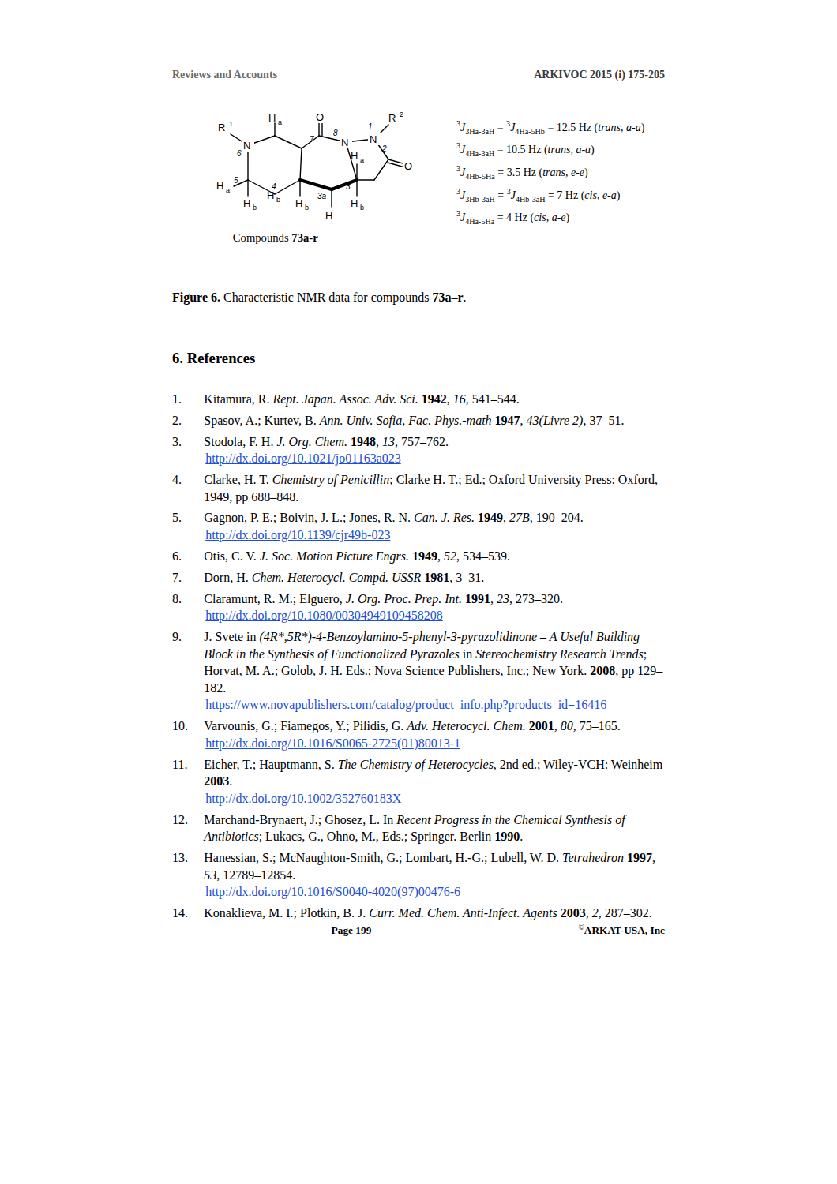Reviews and Accounts ARKIVOC 2015 (i) 175-205
N N N O O R 1 R 2 H a H a H b H b H b H H b H a 6 5 4 7 8 3a 3 2 1
Compounds 73a-r
3J3Ha-3aH = 3J4Ha-5Hb = 12.5 Hz (trans, a-a)
3J4Ha-3aH = 10.5 Hz (trans, a-a)
3J4Hb-5Ha = 3.5 Hz (trans, e-e)
3J3Hb-3aH = 3J4Hb-3aH = 7 Hz (cis, e-a)
3J4Ha-5Ha = 4 Hz (cis, a-e)
Figure 6. Characteristic NMR data for compounds 73a–r.
6. References
1. Kitamura, R. Rept. Japan. Assoc. Adv. Sci. 1942, 16, 541–544.
2. Spasov, A.; Kurtev, B. Ann. Univ. Sofia, Fac. Phys.-math 1947, 43(Livre 2), 37–51.
3. Stodola, F. H. J. Org. Chem. 1948, 13, 757–762. http://dx.doi.org/10.1021/jo01163a023
4. Clarke, H. T. Chemistry of Penicillin; Clarke H. T.; Ed.; Oxford University Press: Oxford, 1949, pp 688–848.
5. Gagnon, P. E.; Boivin, J. L.; Jones, R. N. Can. J. Res. 1949, 27B, 190–204. http://dx.doi.org/10.1139/cjr49b-023
6. Otis, C. V. J. Soc. Motion Picture Engrs. 1949, 52, 534–539.
7. Dorn, H. Chem. Heterocycl. Compd. USSR 1981, 3–31.
8. Claramunt, R. M.; Elguero, J. Org. Proc. Prep. Int. 1991, 23, 273–320. http://dx.doi.org/10.1080/00304949109458208
9. J. Svete in (4R*,5R*)-4-Benzoylamino-5-phenyl-3-pyrazolidinone – A Useful Building Block in the Synthesis of Functionalized Pyrazoles in Stereochemistry Research Trends; Horvat, M. A.; Golob, J. H. Eds.; Nova Science Publishers, Inc.; New York. 2008, pp 129–182. https://www.novapublishers.com/catalog/product_info.php?products_id=16416
10. Varvounis, G.; Fiamegos, Y.; Pilidis, G. Adv. Heterocycl. Chem. 2001, 80, 75–165. http://dx.doi.org/10.1016/S0065-2725(01)80013-1
11. Eicher, T.; Hauptmann, S. The Chemistry of Heterocycles, 2nd ed.; Wiley-VCH: Weinheim 2003. http://dx.doi.org/10.1002/352760183X
12. Marchand-Brynaert, J.; Ghosez, L. In Recent Progress in the Chemical Synthesis of Antibiotics; Lukacs, G., Ohno, M., Eds.; Springer. Berlin 1990.
13. Hanessian, S.; McNaughton-Smith, G.; Lombart, H.-G.; Lubell, W. D. Tetrahedron 1997, 53, 12789–12854. http://dx.doi.org/10.1016/S0040-4020(97)00476-6
14. Konaklieva, M. I.; Plotkin, B. J. Curr. Med. Chem. Anti-Infect. Agents 2003, 2, 287–302.
Page 199 ©ARKAT-USA, Inc